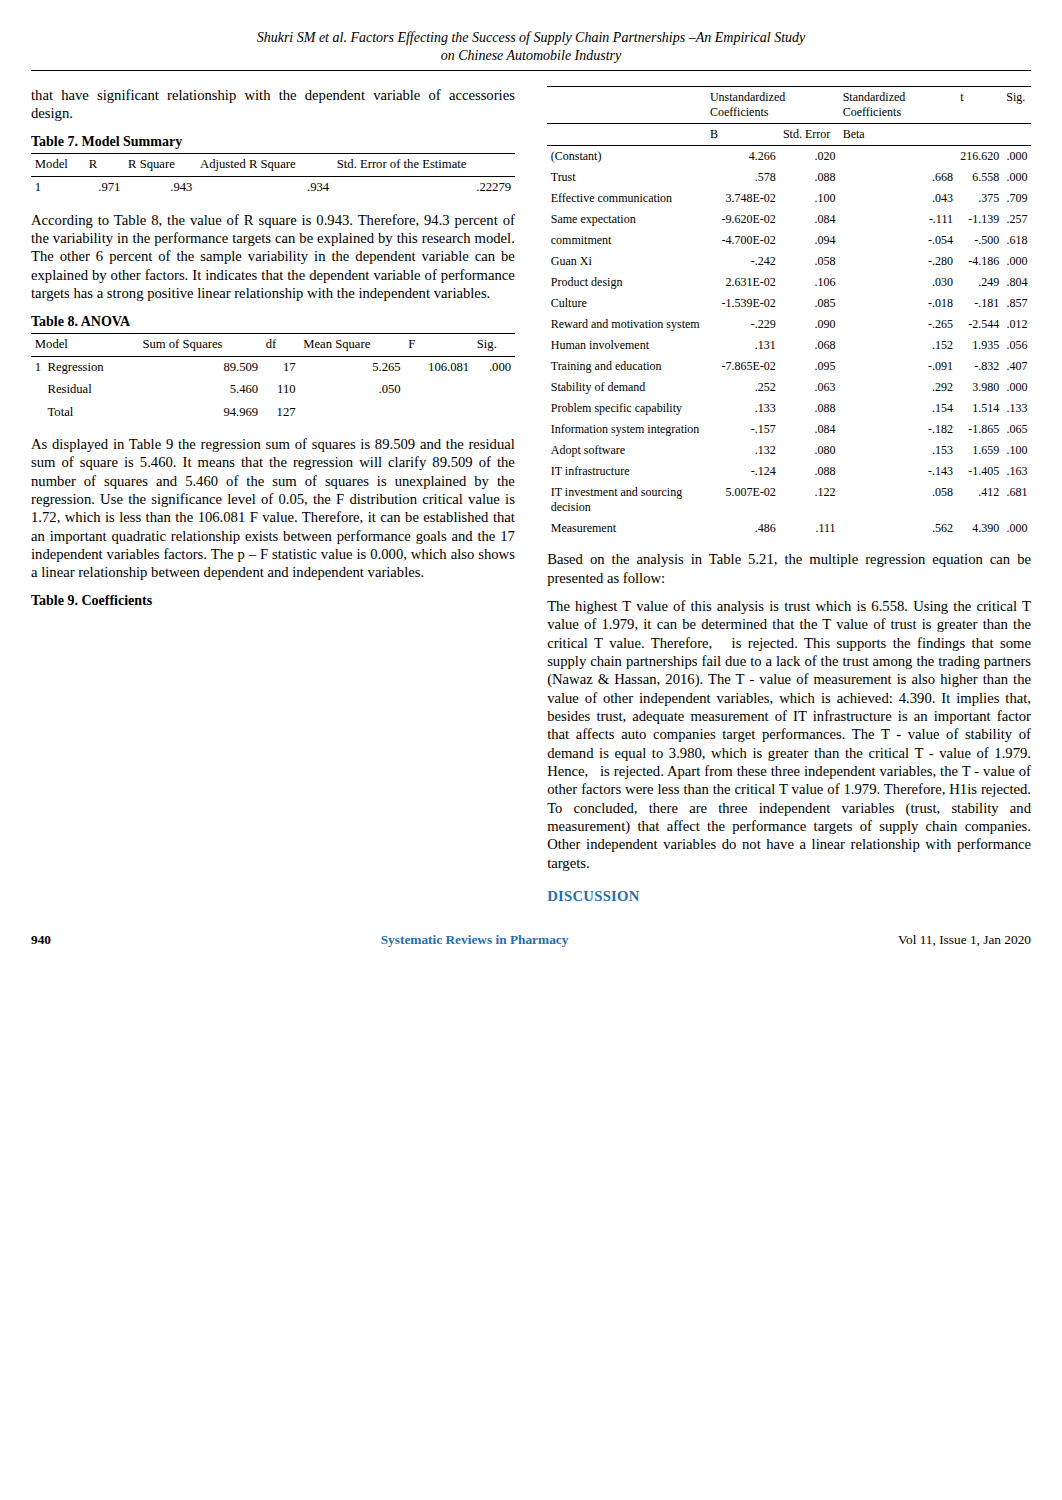Shukri SM et al. Factors Effecting the Success of Supply Chain Partnerships –An Empirical Study
on Chinese Automobile Industry
that have significant relationship with the dependent variable of accessories design.
Table 7. Model Summary
| Model | R | R Square | Adjusted R Square | Std. Error of the Estimate |
| --- | --- | --- | --- | --- |
| 1 | .971 | .943 | .934 | .22279 |
According to Table 8, the value of R square is 0.943. Therefore, 94.3 percent of the variability in the performance targets can be explained by this research model. The other 6 percent of the sample variability in the dependent variable can be explained by other factors. It indicates that the dependent variable of performance targets has a strong positive linear relationship with the independent variables.
Table 8. ANOVA
| Model | Sum of Squares | df | Mean Square | F | Sig. |
| --- | --- | --- | --- | --- | --- |
| 1 Regression | 89.509 | 17 | 5.265 | 106.081 | .000 |
| Residual | 5.460 | 110 | .050 | | |
| Total | 94.969 | 127 | | | |
As displayed in Table 9 the regression sum of squares is 89.509 and the residual sum of square is 5.460. It means that the regression will clarify 89.509 of the number of squares and 5.460 of the sum of squares is unexplained by the regression. Use the significance level of 0.05, the F distribution critical value is 1.72, which is less than the 106.081 F value. Therefore, it can be established that an important quadratic relationship exists between performance goals and the 17 independent variables factors. The p – F statistic value is 0.000, which also shows a linear relationship between dependent and independent variables.
Table 9. Coefficients
| | Unstandardized Coefficients | Standardized Coefficients | t | Sig. |
| --- | --- | --- | --- | --- |
| | B | Std. Error | Beta | | |
| (Constant) | 4.266 | .020 | | 216.620 | .000 |
| Trust | .578 | .088 | .668 | 6.558 | .000 |
| Effective communication | 3.748E-02 | .100 | .043 | .375 | .709 |
| Same expectation | -9.620E-02 | .084 | -.111 | -1.139 | .257 |
| commitment | -4.700E-02 | .094 | -.054 | -.500 | .618 |
| Guan Xi | -.242 | .058 | -.280 | -4.186 | .000 |
| Product design | 2.631E-02 | .106 | .030 | .249 | .804 |
| Culture | -1.539E-02 | .085 | -.018 | -.181 | .857 |
| Reward and motivation system | -.229 | .090 | -.265 | -2.544 | .012 |
| Human involvement | .131 | .068 | .152 | 1.935 | .056 |
| Training and education | -7.865E-02 | .095 | -.091 | -.832 | .407 |
| Stability of demand | .252 | .063 | .292 | 3.980 | .000 |
| Problem specific capability | .133 | .088 | .154 | 1.514 | .133 |
| Information system integration | -.157 | .084 | -.182 | -1.865 | .065 |
| Adopt software | .132 | .080 | .153 | 1.659 | .100 |
| IT infrastructure | -.124 | .088 | -.143 | -1.405 | .163 |
| IT investment and sourcing decision | 5.007E-02 | .122 | .058 | .412 | .681 |
| Measurement | .486 | .111 | .562 | 4.390 | .000 |
Based on the analysis in Table 5.21, the multiple regression equation can be presented as follow:
The highest T value of this analysis is trust which is 6.558. Using the critical T value of 1.979, it can be determined that the T value of trust is greater than the critical T value. Therefore, is rejected. This supports the findings that some supply chain partnerships fail due to a lack of the trust among the trading partners (Nawaz & Hassan, 2016). The T - value of measurement is also higher than the value of other independent variables, which is achieved: 4.390. It implies that, besides trust, adequate measurement of IT infrastructure is an important factor that affects auto companies target performances. The T - value of stability of demand is equal to 3.980, which is greater than the critical T - value of 1.979. Hence, is rejected. Apart from these three independent variables, the T - value of other factors were less than the critical T value of 1.979. Therefore, H1is rejected. To concluded, there are three independent variables (trust, stability and measurement) that affect the performance targets of supply chain companies. Other independent variables do not have a linear relationship with performance targets.
DISCUSSION
940 Systematic Reviews in Pharmacy Vol 11, Issue 1, Jan 2020